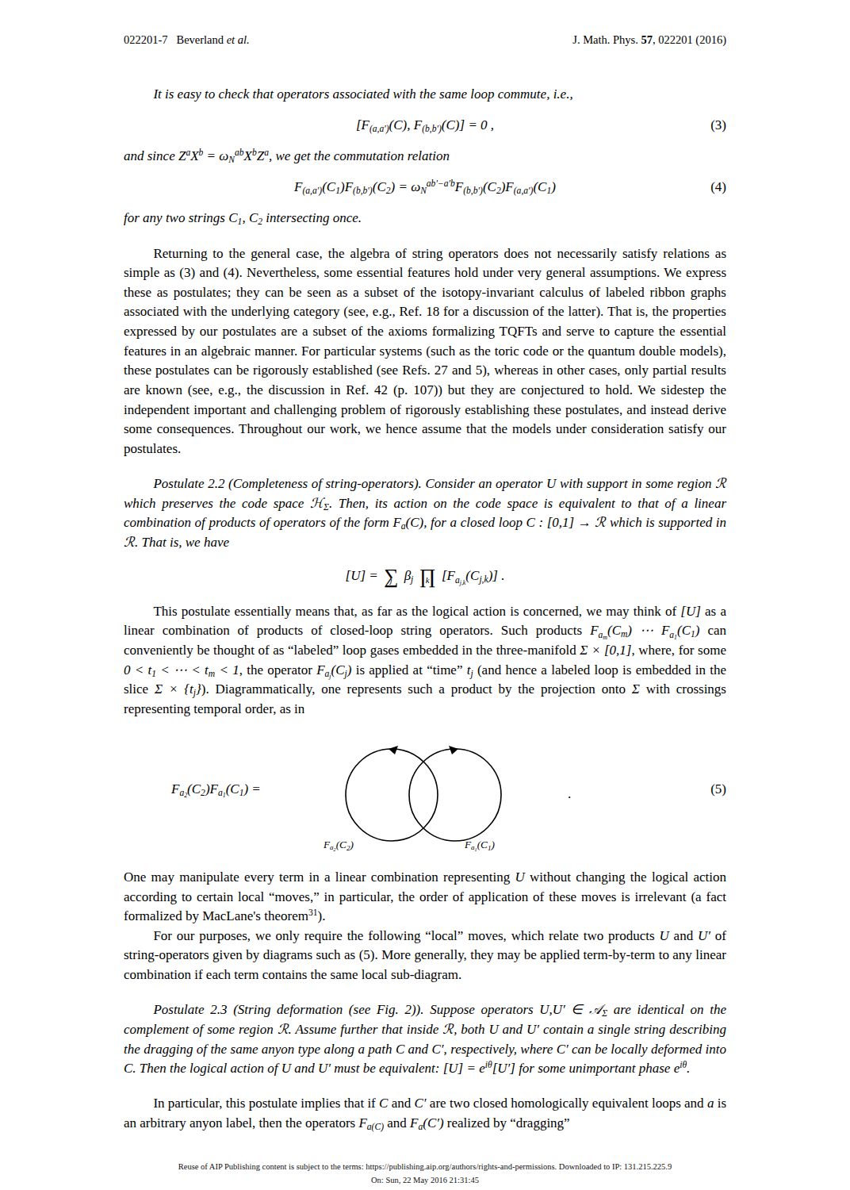022201-7 Beverland et al.
J. Math. Phys. 57, 022201 (2016)
It is easy to check that operators associated with the same loop commute, i.e.,
[F(a,a′)(C), F(b,b′)(C)] = 0 ,
(3)
and since ZaXb = ωNabXbZa, we get the commutation relation
F(a,a′)(C1)F(b,b′)(C2) = ωNab′−a′bF(b,b′)(C2)F(a,a′)(C1)
(4)
for any two strings C1, C2 intersecting once.
Returning to the general case, the algebra of string operators does not necessarily satisfy relations as simple as (3) and (4). Nevertheless, some essential features hold under very general assumptions. We express these as postulates; they can be seen as a subset of the isotopy-invariant calculus of labeled ribbon graphs associated with the underlying category (see, e.g., Ref. 18 for a discussion of the latter). That is, the properties expressed by our postulates are a subset of the axioms formalizing TQFTs and serve to capture the essential features in an algebraic manner. For particular systems (such as the toric code or the quantum double models), these postulates can be rigorously established (see Refs. 27 and 5), whereas in other cases, only partial results are known (see, e.g., the discussion in Ref. 42 (p. 107)) but they are conjectured to hold. We sidestep the independent important and challenging problem of rigorously establishing these postulates, and instead derive some consequences. Throughout our work, we hence assume that the models under consideration satisfy our postulates.
Postulate 2.2 (Completeness of string-operators). Consider an operator U with support in some region ℛ which preserves the code space ℋΣ. Then, its action on the code space is equivalent to that of a linear combination of products of operators of the form Fa(C), for a closed loop C : [0,1] → ℛ which is supported in ℛ. That is, we have
[U] = ∑j βj ∏k [Faj,k(Cj,k)] .
This postulate essentially means that, as far as the logical action is concerned, we may think of [U] as a linear combination of products of closed-loop string operators. Such products Fam(Cm) ⋯ Fa1(C1) can conveniently be thought of as “labeled” loop gases embedded in the three-manifold Σ × [0,1], where, for some 0 < t1 < ⋯ < tm < 1, the operator Faj(Cj) is applied at “time” tj (and hence a labeled loop is embedded in the slice Σ × {tj}). Diagrammatically, one represents such a product by the projection onto Σ with crossings representing temporal order, as in
Fa2(C2)Fa1(C1) =
Fa2(C2)
Fa1(C1)
.
(5)
One may manipulate every term in a linear combination representing U without changing the logical action according to certain local “moves,” in particular, the order of application of these moves is irrelevant (a fact formalized by MacLane's theorem31).
For our purposes, we only require the following “local” moves, which relate two products U and U′ of string-operators given by diagrams such as (5). More generally, they may be applied term-by-term to any linear combination if each term contains the same local sub-diagram.
Postulate 2.3 (String deformation (see Fig. 2)). Suppose operators U,U′ ∈ 𝒜Σ are identical on the complement of some region ℛ. Assume further that inside ℛ, both U and U′ contain a single string describing the dragging of the same anyon type along a path C and C′, respectively, where C′ can be locally deformed into C. Then the logical action of U and U′ must be equivalent: [U] = eiθ[U′] for some unimportant phase eiθ.
In particular, this postulate implies that if C and C′ are two closed homologically equivalent loops and a is an arbitrary anyon label, then the operators Fa(C) and Fa(C′) realized by “dragging”
Reuse of AIP Publishing content is subject to the terms: https://publishing.aip.org/authors/rights-and-permissions. Downloaded to IP: 131.215.225.9
On: Sun, 22 May 2016 21:31:45